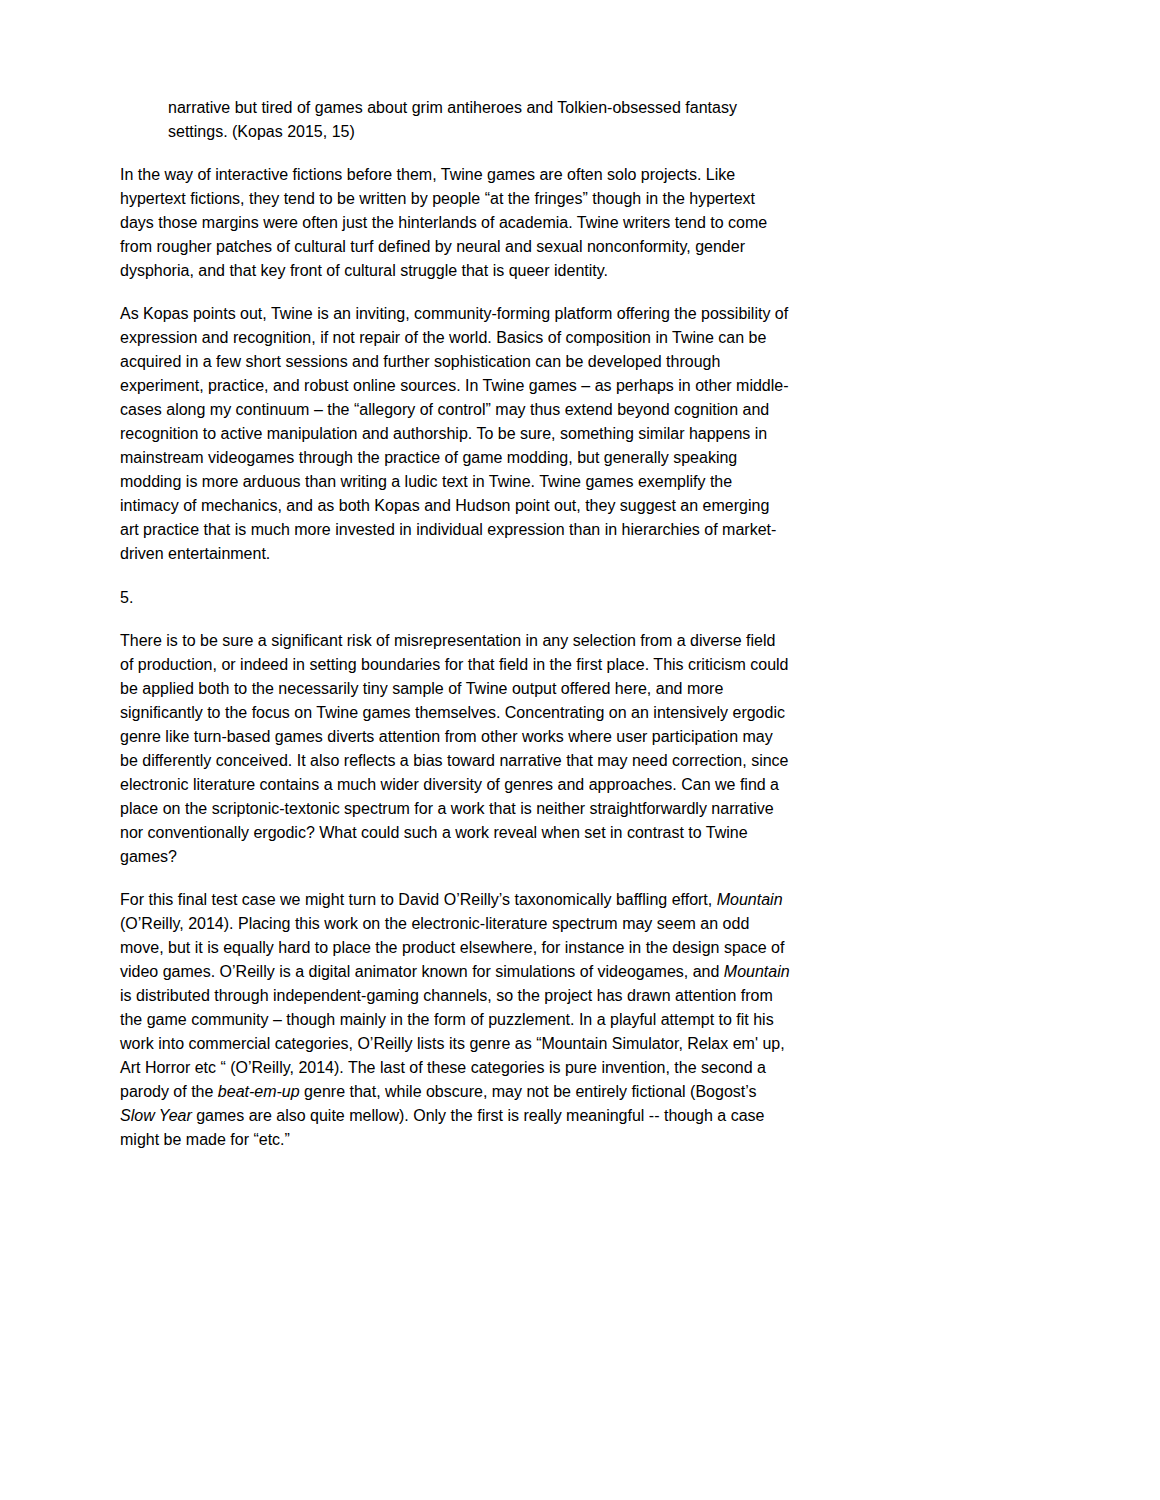narrative but tired of games about grim antiheroes and Tolkien-obsessed fantasy settings. (Kopas 2015, 15)
In the way of interactive fictions before them, Twine games are often solo projects. Like hypertext fictions, they tend to be written by people “at the fringes” though in the hypertext days those margins were often just the hinterlands of academia. Twine writers tend to come from rougher patches of cultural turf defined by neural and sexual nonconformity, gender dysphoria, and that key front of cultural struggle that is queer identity.
As Kopas points out, Twine is an inviting, community-forming platform offering the possibility of expression and recognition, if not repair of the world. Basics of composition in Twine can be acquired in a few short sessions and further sophistication can be developed through experiment, practice, and robust online sources. In Twine games – as perhaps in other middle-cases along my continuum – the “allegory of control” may thus extend beyond cognition and recognition to active manipulation and authorship. To be sure, something similar happens in mainstream videogames through the practice of game modding, but generally speaking modding is more arduous than writing a ludic text in Twine. Twine games exemplify the intimacy of mechanics, and as both Kopas and Hudson point out, they suggest an emerging art practice that is much more invested in individual expression than in hierarchies of market-driven entertainment.
5.
There is to be sure a significant risk of misrepresentation in any selection from a diverse field of production, or indeed in setting boundaries for that field in the first place. This criticism could be applied both to the necessarily tiny sample of Twine output offered here, and more significantly to the focus on Twine games themselves. Concentrating on an intensively ergodic genre like turn-based games diverts attention from other works where user participation may be differently conceived. It also reflects a bias toward narrative that may need correction, since electronic literature contains a much wider diversity of genres and approaches. Can we find a place on the scriptonic-textonic spectrum for a work that is neither straightforwardly narrative nor conventionally ergodic? What could such a work reveal when set in contrast to Twine games?
For this final test case we might turn to David O’Reilly’s taxonomically baffling effort, Mountain (O’Reilly, 2014). Placing this work on the electronic-literature spectrum may seem an odd move, but it is equally hard to place the product elsewhere, for instance in the design space of video games. O’Reilly is a digital animator known for simulations of videogames, and Mountain is distributed through independent-gaming channels, so the project has drawn attention from the game community – though mainly in the form of puzzlement. In a playful attempt to fit his work into commercial categories, O’Reilly lists its genre as “Mountain Simulator, Relax em' up, Art Horror etc “ (O’Reilly, 2014). The last of these categories is pure invention, the second a parody of the beat-em-up genre that, while obscure, may not be entirely fictional (Bogost’s Slow Year games are also quite mellow). Only the first is really meaningful -- though a case might be made for “etc.”